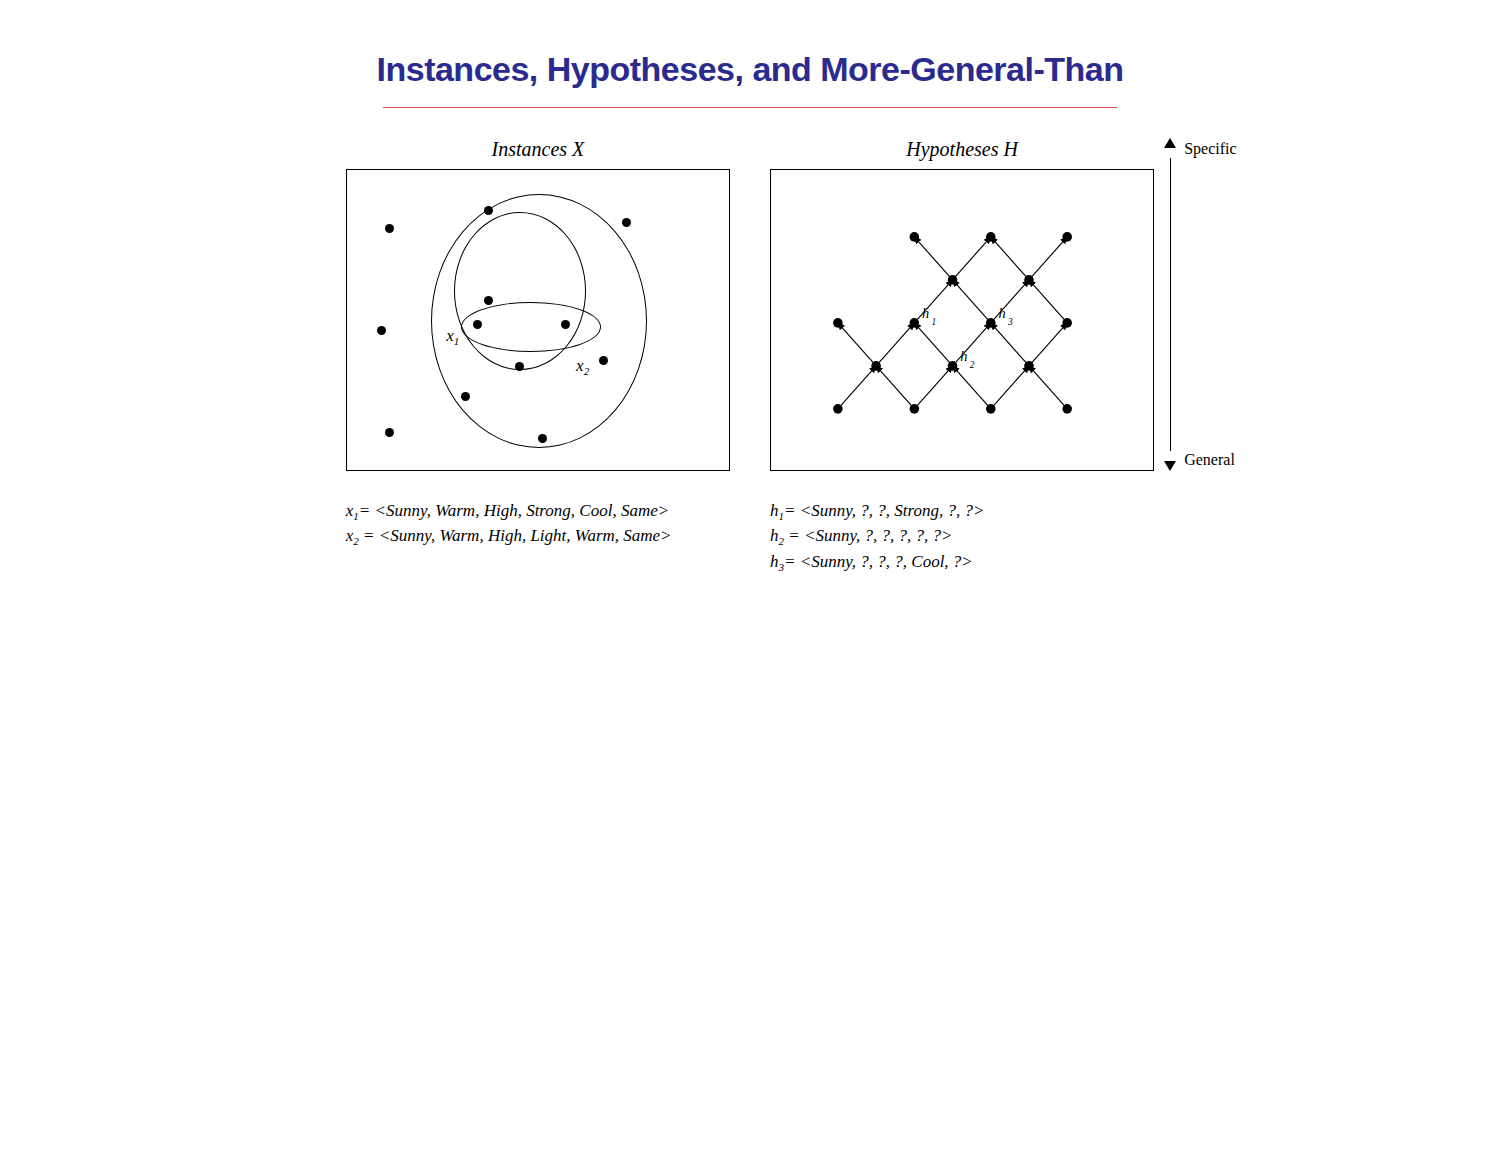Instances, Hypotheses, and More-General-Than
Instances X
x1 x2
Hypotheses H
h 1 h 3 h 2
Specific
General
x1= <Sunny, Warm, High, Strong, Cool, Same>
x2 = <Sunny, Warm, High, Light, Warm, Same>
h1= <Sunny, ?, ?, Strong, ?, ?>
h2 = <Sunny, ?, ?, ?, ?, ?>
h3= <Sunny, ?, ?, ?, Cool, ?>